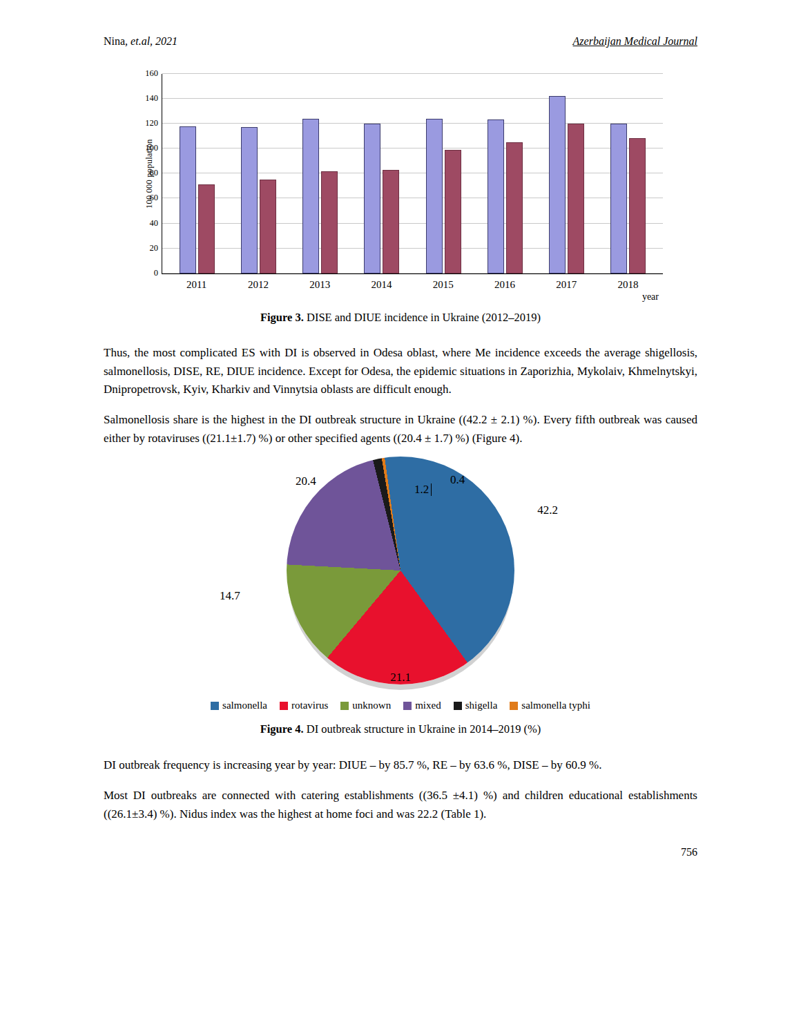Nina, et.al, 2021
Azerbaijan Medical Journal
100 000 population
0
20
40
60
80
100
120
140
160
2011201220132014 2015201620172018
year
Figure 3. DISE and DIUE incidence in Ukraine (2012–2019)
Thus, the most complicated ES with DI is observed in Odesa oblast, where Me incidence exceeds the average shigellosis, salmonellosis, DISE, RE, DIUE incidence. Except for Odesa, the epidemic situations in Zaporizhia, Mykolaiv, Khmelnytskyi, Dnipropetrovsk, Kyiv, Kharkiv and Vinnytsia oblasts are difficult enough.
Salmonellosis share is the highest in the DI outbreak structure in Ukraine ((42.2 ± 2.1) %). Every fifth outbreak was caused either by rotaviruses ((21.1±1.7) %) or other specified agents ((20.4 ± 1.7) %) (Figure 4).
42.2
21.1
14.7
20.4
1.2
0.4
salmonella rotavirus unknown mixed shigella salmonella typhi
Figure 4. DI outbreak structure in Ukraine in 2014–2019 (%)
DI outbreak frequency is increasing year by year: DIUE – by 85.7 %, RE – by 63.6 %, DISE – by 60.9 %.
Most DI outbreaks are connected with catering establishments ((36.5 ±4.1) %) and children educational establishments ((26.1±3.4) %). Nidus index was the highest at home foci and was 22.2 (Table 1).
756